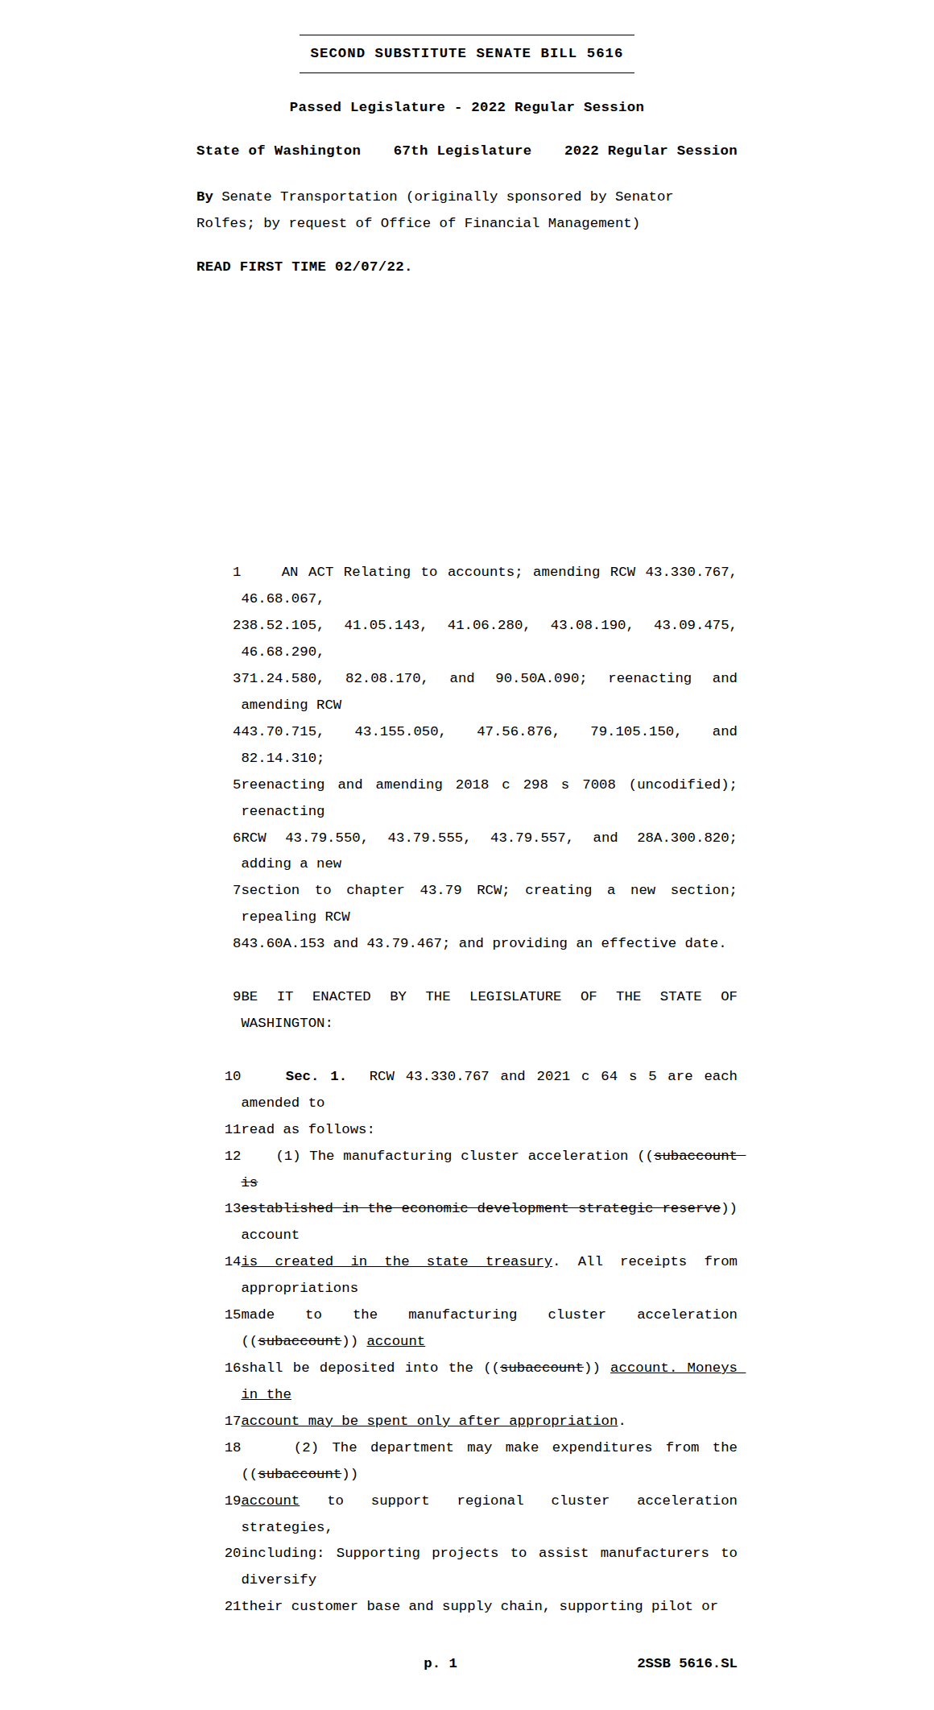SECOND SUBSTITUTE SENATE BILL 5616
Passed Legislature - 2022 Regular Session
State of Washington 67th Legislature 2022 Regular Session
By Senate Transportation (originally sponsored by Senator Rolfes; by request of Office of Financial Management)
READ FIRST TIME 02/07/22.
| 1 | AN ACT Relating to accounts; amending RCW 43.330.767, 46.68.067, |
| 2 | 38.52.105, 41.05.143, 41.06.280, 43.08.190, 43.09.475, 46.68.290, |
| 3 | 71.24.580, 82.08.170, and 90.50A.090; reenacting and amending RCW |
| 4 | 43.70.715, 43.155.050, 47.56.876, 79.105.150, and 82.14.310; |
| 5 | reenacting and amending 2018 c 298 s 7008 (uncodified); reenacting |
| 6 | RCW 43.79.550, 43.79.555, 43.79.557, and 28A.300.820; adding a new |
| 7 | section to chapter 43.79 RCW; creating a new section; repealing RCW |
| 8 | 43.60A.153 and 43.79.467; and providing an effective date. |
| 9 | BE IT ENACTED BY THE LEGISLATURE OF THE STATE OF WASHINGTON: |
| 10 | Sec. 1. RCW 43.330.767 and 2021 c 64 s 5 are each amended to |
| 11 | read as follows: |
| 12 | (1) The manufacturing cluster acceleration (( subaccount is |
| 13 | established in the economic development strategic reserve )) account |
| 14 | is created in the state treasury . All receipts from appropriations |
| 15 | made to the manufacturing cluster acceleration (( subaccount )) account |
| 16 | shall be deposited into the (( subaccount )) account. Moneys in the |
| 17 | account may be spent only after appropriation . |
| 18 | (2) The department may make expenditures from the (( subaccount )) |
| 19 | account to support regional cluster acceleration strategies, |
| 20 | including: Supporting projects to assist manufacturers to diversify |
| 21 | their customer base and supply chain, supporting pilot or |
p. 1 2SSB 5616.SL